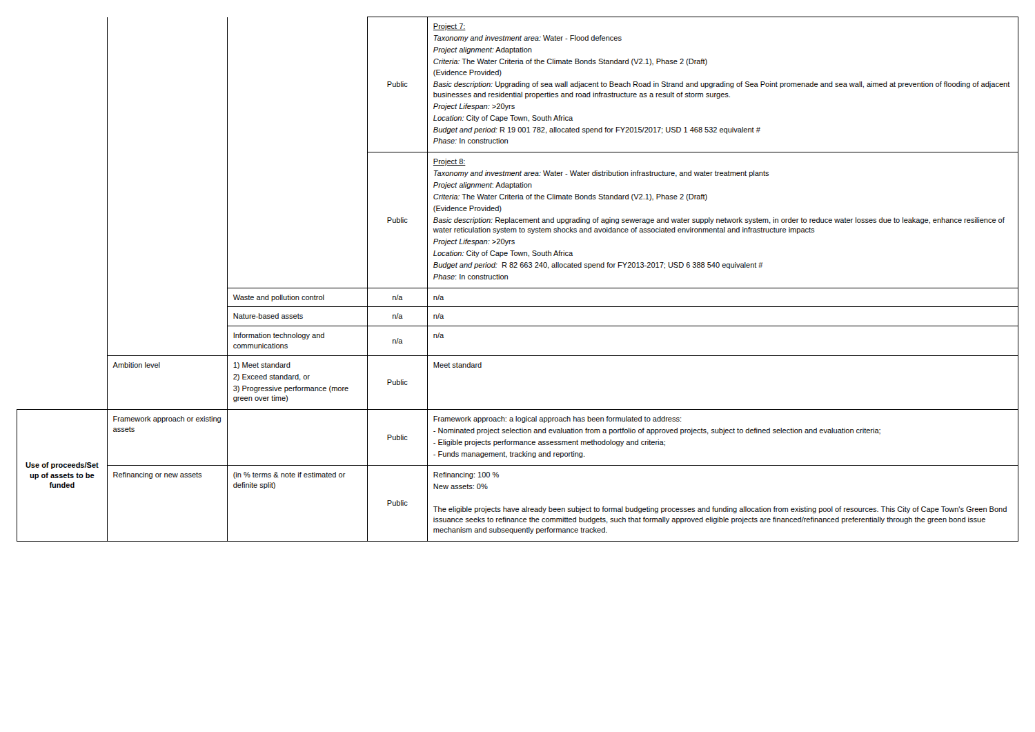| | | | Public | Project 7: Taxonomy and investment area: Water - Flood defences Project alignment: Adaptation Criteria: The Water Criteria of the Climate Bonds Standard (V2.1), Phase 2 (Draft) (Evidence Provided) Basic description: Upgrading of sea wall adjacent to Beach Road in Strand and upgrading of Sea Point promenade and sea wall, aimed at prevention of flooding of adjacent businesses and residential properties and road infrastructure as a result of storm surges. Project Lifespan: >20yrs Location: City of Cape Town, South Africa Budget and period: R 19 001 782, allocated spend for FY2015/2017; USD 1 468 532 equivalent # Phase: In construction |
| Public | Project 8: Taxonomy and investment area: Water - Water distribution infrastructure, and water treatment plants Project alignment : Adaptation Criteria: The Water Criteria of the Climate Bonds Standard (V2.1), Phase 2 (Draft) (Evidence Provided) Basic description: Replacement and upgrading of aging sewerage and water supply network system, in order to reduce water losses due to leakage, enhance resilience of water reticulation system to system shocks and avoidance of associated environmental and infrastructure impacts Project Lifespan: >20yrs Location: City of Cape Town, South Africa Budget and period: R 82 663 240, allocated spend for FY2013-2017; USD 6 388 540 equivalent # Phase : In construction |
| Waste and pollution control | n/a | n/a |
| Nature-based assets | n/a | n/a |
| Information technology and communications | n/a | n/a |
| Ambition level | 1) Meet standard 2) Exceed standard, or 3) Progressive performance (more green over time) | Public | Meet standard |
| Use of proceeds/Set up of assets to be funded | Framework approach or existing assets | | Public | Framework approach: a logical approach has been formulated to address: - Nominated project selection and evaluation from a portfolio of approved projects, subject to defined selection and evaluation criteria; - Eligible projects performance assessment methodology and criteria; - Funds management, tracking and reporting. |
| Refinancing or new assets | (in % terms & note if estimated or definite split) | Public | Refinancing: 100 % New assets: 0% The eligible projects have already been subject to formal budgeting processes and funding allocation from existing pool of resources. This City of Cape Town's Green Bond issuance seeks to refinance the committed budgets, such that formally approved eligible projects are financed/refinanced preferentially through the green bond issue mechanism and subsequently performance tracked. |